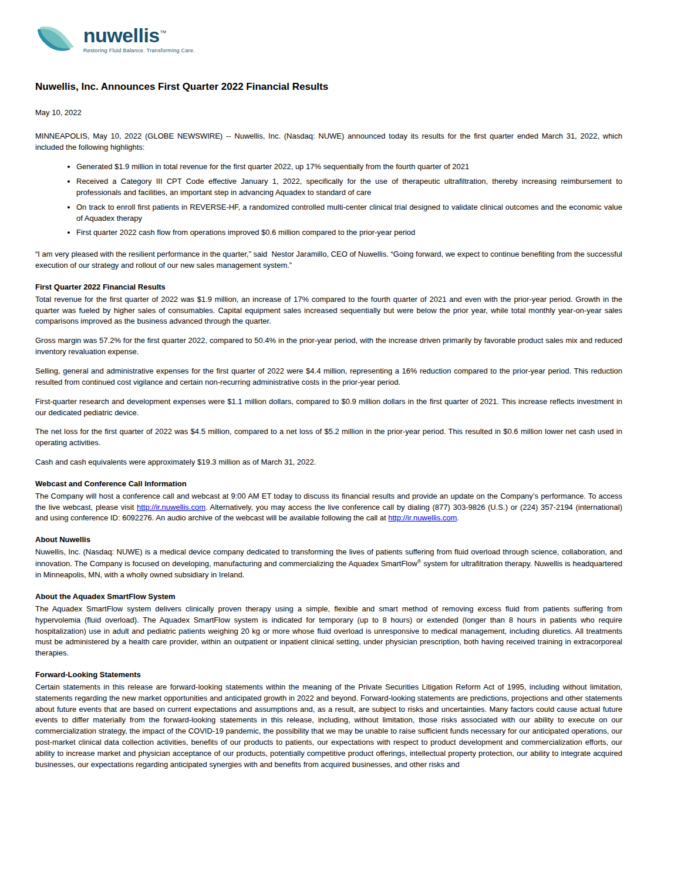nuwellis™
Restoring Fluid Balance. Transforming Care.
Nuwellis, Inc. Announces First Quarter 2022 Financial Results
May 10, 2022
MINNEAPOLIS, May 10, 2022 (GLOBE NEWSWIRE) -- Nuwellis, Inc. (Nasdaq: NUWE) announced today its results for the first quarter ended March 31, 2022, which included the following highlights:
Generated $1.9 million in total revenue for the first quarter 2022, up 17% sequentially from the fourth quarter of 2021
Received a Category III CPT Code effective January 1, 2022, specifically for the use of therapeutic ultrafiltration, thereby increasing reimbursement to professionals and facilities, an important step in advancing Aquadex to standard of care
On track to enroll first patients in REVERSE-HF, a randomized controlled multi-center clinical trial designed to validate clinical outcomes and the economic value of Aquadex therapy
First quarter 2022 cash flow from operations improved $0.6 million compared to the prior-year period
“I am very pleased with the resilient performance in the quarter,” said Nestor Jaramillo, CEO of Nuwellis. “Going forward, we expect to continue benefiting from the successful execution of our strategy and rollout of our new sales management system.”
First Quarter 2022 Financial Results
Total revenue for the first quarter of 2022 was $1.9 million, an increase of 17% compared to the fourth quarter of 2021 and even with the prior-year period. Growth in the quarter was fueled by higher sales of consumables. Capital equipment sales increased sequentially but were below the prior year, while total monthly year-on-year sales comparisons improved as the business advanced through the quarter.
Gross margin was 57.2% for the first quarter 2022, compared to 50.4% in the prior-year period, with the increase driven primarily by favorable product sales mix and reduced inventory revaluation expense.
Selling, general and administrative expenses for the first quarter of 2022 were $4.4 million, representing a 16% reduction compared to the prior-year period. This reduction resulted from continued cost vigilance and certain non-recurring administrative costs in the prior-year period.
First-quarter research and development expenses were $1.1 million dollars, compared to $0.9 million dollars in the first quarter of 2021. This increase reflects investment in our dedicated pediatric device.
The net loss for the first quarter of 2022 was $4.5 million, compared to a net loss of $5.2 million in the prior-year period. This resulted in $0.6 million lower net cash used in operating activities.
Cash and cash equivalents were approximately $19.3 million as of March 31, 2022.
Webcast and Conference Call Information
The Company will host a conference call and webcast at 9:00 AM ET today to discuss its financial results and provide an update on the Company’s performance. To access the live webcast, please visit http://ir.nuwellis.com. Alternatively, you may access the live conference call by dialing (877) 303-9826 (U.S.) or (224) 357-2194 (international) and using conference ID: 6092276. An audio archive of the webcast will be available following the call at http://ir.nuwellis.com.
About Nuwellis
Nuwellis, Inc. (Nasdaq: NUWE) is a medical device company dedicated to transforming the lives of patients suffering from fluid overload through science, collaboration, and innovation. The Company is focused on developing, manufacturing and commercializing the Aquadex SmartFlow® system for ultrafiltration therapy. Nuwellis is headquartered in Minneapolis, MN, with a wholly owned subsidiary in Ireland.
About the Aquadex SmartFlow System
The Aquadex SmartFlow system delivers clinically proven therapy using a simple, flexible and smart method of removing excess fluid from patients suffering from hypervolemia (fluid overload). The Aquadex SmartFlow system is indicated for temporary (up to 8 hours) or extended (longer than 8 hours in patients who require hospitalization) use in adult and pediatric patients weighing 20 kg or more whose fluid overload is unresponsive to medical management, including diuretics. All treatments must be administered by a health care provider, within an outpatient or inpatient clinical setting, under physician prescription, both having received training in extracorporeal therapies.
Forward-Looking Statements
Certain statements in this release are forward-looking statements within the meaning of the Private Securities Litigation Reform Act of 1995, including without limitation, statements regarding the new market opportunities and anticipated growth in 2022 and beyond. Forward-looking statements are predictions, projections and other statements about future events that are based on current expectations and assumptions and, as a result, are subject to risks and uncertainties. Many factors could cause actual future events to differ materially from the forward-looking statements in this release, including, without limitation, those risks associated with our ability to execute on our commercialization strategy, the impact of the COVID-19 pandemic, the possibility that we may be unable to raise sufficient funds necessary for our anticipated operations, our post-market clinical data collection activities, benefits of our products to patients, our expectations with respect to product development and commercialization efforts, our ability to increase market and physician acceptance of our products, potentially competitive product offerings, intellectual property protection, our ability to integrate acquired businesses, our expectations regarding anticipated synergies with and benefits from acquired businesses, and other risks and